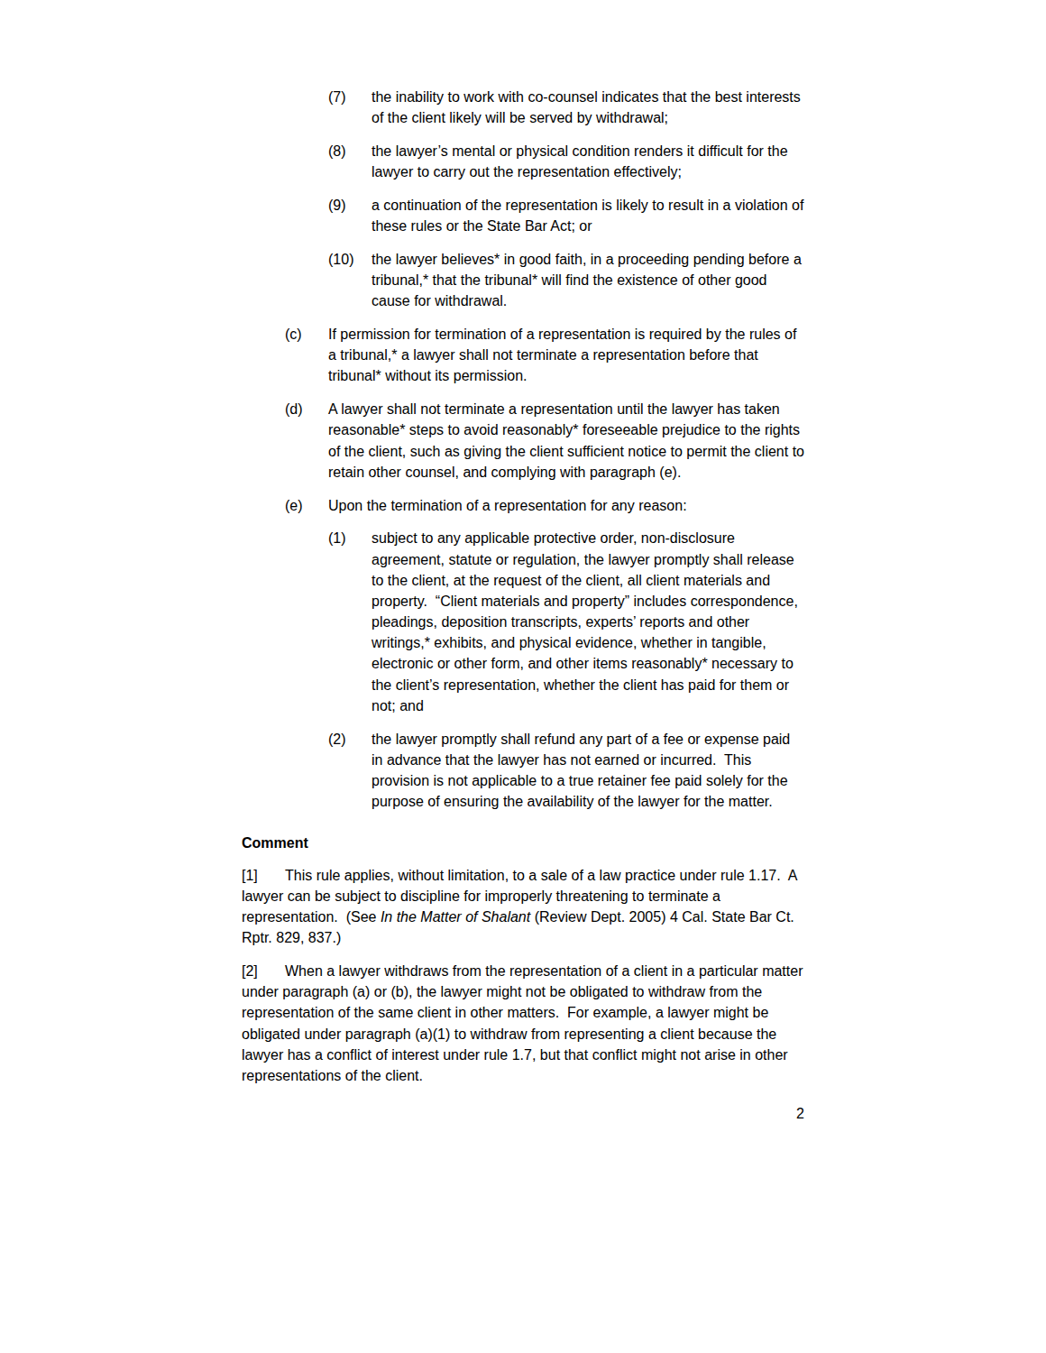(7)
the inability to work with co-counsel indicates that the best interests of the client likely will be served by withdrawal;
(8)
the lawyer’s mental or physical condition renders it difficult for the lawyer to carry out the representation effectively;
(9)
a continuation of the representation is likely to result in a violation of these rules or the State Bar Act; or
(10)
the lawyer believes* in good faith, in a proceeding pending before a tribunal,* that the tribunal* will find the existence of other good cause for withdrawal.
(c)
If permission for termination of a representation is required by the rules of a tribunal,* a lawyer shall not terminate a representation before that tribunal* without its permission.
(d)
A lawyer shall not terminate a representation until the lawyer has taken reasonable* steps to avoid reasonably* foreseeable prejudice to the rights of the client, such as giving the client sufficient notice to permit the client to retain other counsel, and complying with paragraph (e).
(e)
Upon the termination of a representation for any reason:
(1)
subject to any applicable protective order, non-disclosure agreement, statute or regulation, the lawyer promptly shall release to the client, at the request of the client, all client materials and property. “Client materials and property” includes correspondence, pleadings, deposition transcripts, experts’ reports and other writings,* exhibits, and physical evidence, whether in tangible, electronic or other form, and other items reasonably* necessary to the client’s representation, whether the client has paid for them or not; and
(2)
the lawyer promptly shall refund any part of a fee or expense paid in advance that the lawyer has not earned or incurred. This provision is not applicable to a true retainer fee paid solely for the purpose of ensuring the availability of the lawyer for the matter.
Comment
[1] This rule applies, without limitation, to a sale of a law practice under rule 1.17. A lawyer can be subject to discipline for improperly threatening to terminate a representation. (See In the Matter of Shalant (Review Dept. 2005) 4 Cal. State Bar Ct. Rptr. 829, 837.)
[2] When a lawyer withdraws from the representation of a client in a particular matter under paragraph (a) or (b), the lawyer might not be obligated to withdraw from the representation of the same client in other matters. For example, a lawyer might be obligated under paragraph (a)(1) to withdraw from representing a client because the lawyer has a conflict of interest under rule 1.7, but that conflict might not arise in other representations of the client.
2